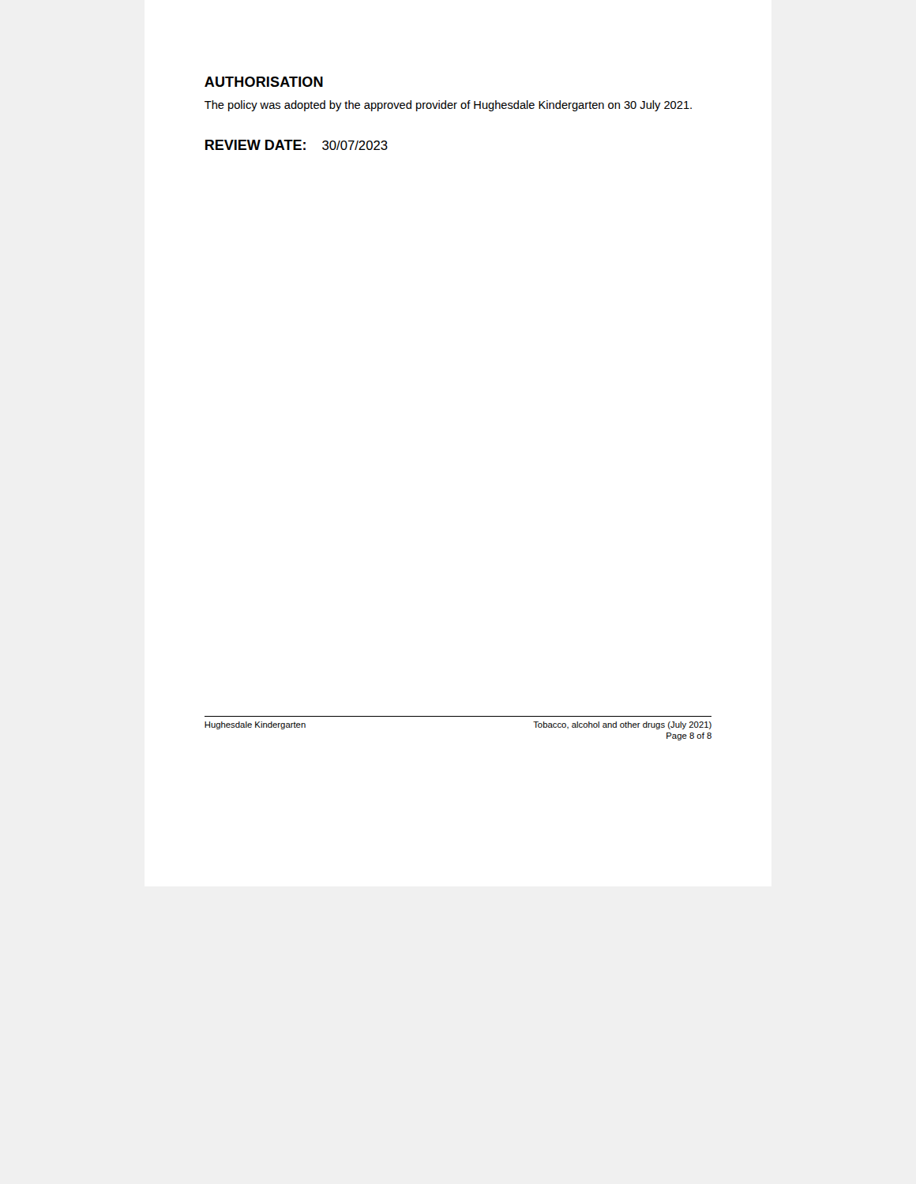AUTHORISATION
The policy was adopted by the approved provider of Hughesdale Kindergarten on 30 July 2021.
REVIEW DATE: 30/07/2023
Hughesdale Kindergarten
Tobacco, alcohol and other drugs (July 2021)
Page 8 of 8